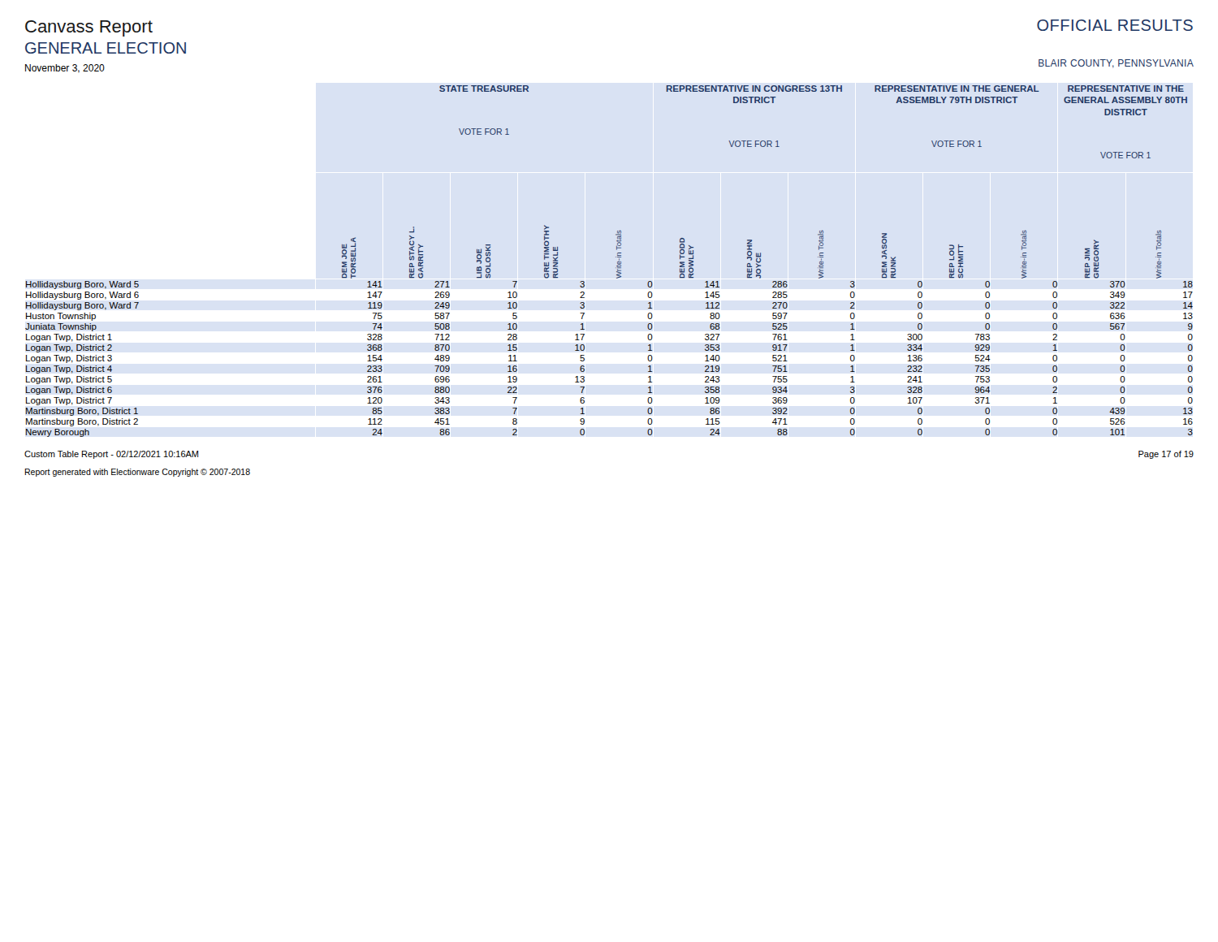Canvass Report
GENERAL ELECTION
November 3, 2020
OFFICIAL RESULTS
BLAIR COUNTY, PENNSYLVANIA
| | STATE TREASURER VOTE FOR 1 | REPRESENTATIVE IN CONGRESS 13TH DISTRICT VOTE FOR 1 | REPRESENTATIVE IN THE GENERAL ASSEMBLY 79TH DISTRICT VOTE FOR 1 | REPRESENTATIVE IN THE GENERAL ASSEMBLY 80TH DISTRICT VOTE FOR 1 |
| --- | --- | --- | --- | --- |
| DEM JOE TORSELLA | REP STACY L. GARRITY | LIB JOE SOLOSKI | GRE TIMOTHY RUNKLE | Write-in Totals | DEM TODD ROWLEY | REP JOHN JOYCE | Write-in Totals | DEM JASON RUNK | REP LOU SCHMITT | Write-in Totals | REP JIM GREGORY | Write-in Totals |
| Hollidaysburg Boro, Ward 5 | 141 | 271 | 7 | 3 | 0 | 141 | 286 | 3 | 0 | 0 | 0 | 370 | 18 |
| Hollidaysburg Boro, Ward 6 | 147 | 269 | 10 | 2 | 0 | 145 | 285 | 0 | 0 | 0 | 0 | 349 | 17 |
| Hollidaysburg Boro, Ward 7 | 119 | 249 | 10 | 3 | 1 | 112 | 270 | 2 | 0 | 0 | 0 | 322 | 14 |
| Huston Township | 75 | 587 | 5 | 7 | 0 | 80 | 597 | 0 | 0 | 0 | 0 | 636 | 13 |
| Juniata Township | 74 | 508 | 10 | 1 | 0 | 68 | 525 | 1 | 0 | 0 | 0 | 567 | 9 |
| Logan Twp, District 1 | 328 | 712 | 28 | 17 | 0 | 327 | 761 | 1 | 300 | 783 | 2 | 0 | 0 |
| Logan Twp, District 2 | 368 | 870 | 15 | 10 | 1 | 353 | 917 | 1 | 334 | 929 | 1 | 0 | 0 |
| Logan Twp, District 3 | 154 | 489 | 11 | 5 | 0 | 140 | 521 | 0 | 136 | 524 | 0 | 0 | 0 |
| Logan Twp, District 4 | 233 | 709 | 16 | 6 | 1 | 219 | 751 | 1 | 232 | 735 | 0 | 0 | 0 |
| Logan Twp, District 5 | 261 | 696 | 19 | 13 | 1 | 243 | 755 | 1 | 241 | 753 | 0 | 0 | 0 |
| Logan Twp, District 6 | 376 | 880 | 22 | 7 | 1 | 358 | 934 | 3 | 328 | 964 | 2 | 0 | 0 |
| Logan Twp, District 7 | 120 | 343 | 7 | 6 | 0 | 109 | 369 | 0 | 107 | 371 | 1 | 0 | 0 |
| Martinsburg Boro, District 1 | 85 | 383 | 7 | 1 | 0 | 86 | 392 | 0 | 0 | 0 | 0 | 439 | 13 |
| Martinsburg Boro, District 2 | 112 | 451 | 8 | 9 | 0 | 115 | 471 | 0 | 0 | 0 | 0 | 526 | 16 |
| Newry Borough | 24 | 86 | 2 | 0 | 0 | 24 | 88 | 0 | 0 | 0 | 0 | 101 | 3 |
Custom Table Report - 02/12/2021 10:16AM
Page 17 of 19
Report generated with Electionware Copyright © 2007-2018